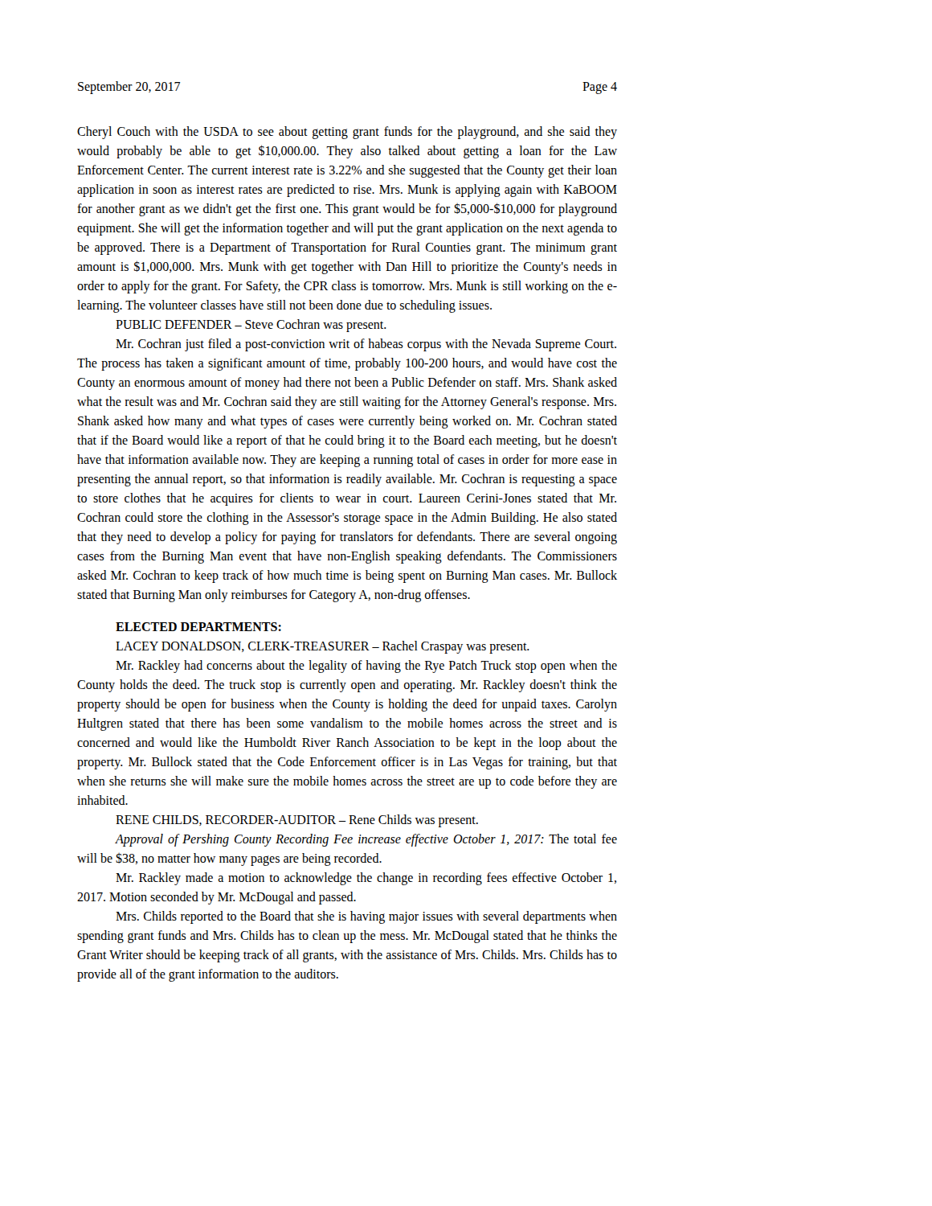September 20, 2017 Page 4
Cheryl Couch with the USDA to see about getting grant funds for the playground, and she said they would probably be able to get $10,000.00. They also talked about getting a loan for the Law Enforcement Center. The current interest rate is 3.22% and she suggested that the County get their loan application in soon as interest rates are predicted to rise. Mrs. Munk is applying again with KaBOOM for another grant as we didn't get the first one. This grant would be for $5,000-$10,000 for playground equipment. She will get the information together and will put the grant application on the next agenda to be approved. There is a Department of Transportation for Rural Counties grant. The minimum grant amount is $1,000,000. Mrs. Munk with get together with Dan Hill to prioritize the County's needs in order to apply for the grant. For Safety, the CPR class is tomorrow. Mrs. Munk is still working on the e-learning. The volunteer classes have still not been done due to scheduling issues.
PUBLIC DEFENDER – Steve Cochran was present.
Mr. Cochran just filed a post-conviction writ of habeas corpus with the Nevada Supreme Court. The process has taken a significant amount of time, probably 100-200 hours, and would have cost the County an enormous amount of money had there not been a Public Defender on staff. Mrs. Shank asked what the result was and Mr. Cochran said they are still waiting for the Attorney General's response. Mrs. Shank asked how many and what types of cases were currently being worked on. Mr. Cochran stated that if the Board would like a report of that he could bring it to the Board each meeting, but he doesn't have that information available now. They are keeping a running total of cases in order for more ease in presenting the annual report, so that information is readily available. Mr. Cochran is requesting a space to store clothes that he acquires for clients to wear in court. Laureen Cerini-Jones stated that Mr. Cochran could store the clothing in the Assessor's storage space in the Admin Building. He also stated that they need to develop a policy for paying for translators for defendants. There are several ongoing cases from the Burning Man event that have non-English speaking defendants. The Commissioners asked Mr. Cochran to keep track of how much time is being spent on Burning Man cases. Mr. Bullock stated that Burning Man only reimburses for Category A, non-drug offenses.
ELECTED DEPARTMENTS:
LACEY DONALDSON, CLERK-TREASURER – Rachel Craspay was present.
Mr. Rackley had concerns about the legality of having the Rye Patch Truck stop open when the County holds the deed. The truck stop is currently open and operating. Mr. Rackley doesn't think the property should be open for business when the County is holding the deed for unpaid taxes. Carolyn Hultgren stated that there has been some vandalism to the mobile homes across the street and is concerned and would like the Humboldt River Ranch Association to be kept in the loop about the property. Mr. Bullock stated that the Code Enforcement officer is in Las Vegas for training, but that when she returns she will make sure the mobile homes across the street are up to code before they are inhabited.
RENE CHILDS, RECORDER-AUDITOR – Rene Childs was present.
Approval of Pershing County Recording Fee increase effective October 1, 2017: The total fee will be $38, no matter how many pages are being recorded.
Mr. Rackley made a motion to acknowledge the change in recording fees effective October 1, 2017. Motion seconded by Mr. McDougal and passed.
Mrs. Childs reported to the Board that she is having major issues with several departments when spending grant funds and Mrs. Childs has to clean up the mess. Mr. McDougal stated that he thinks the Grant Writer should be keeping track of all grants, with the assistance of Mrs. Childs. Mrs. Childs has to provide all of the grant information to the auditors.